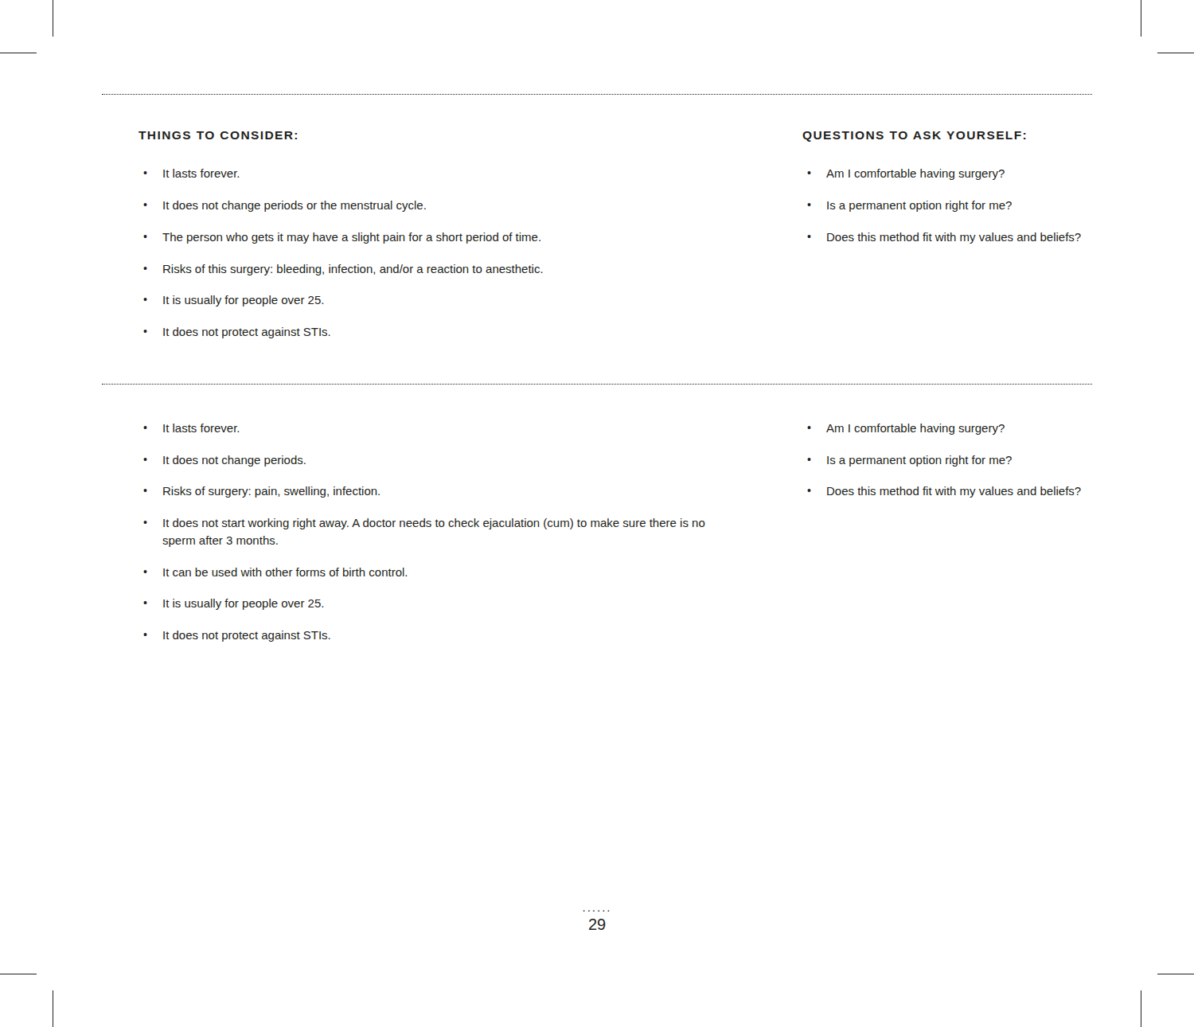Things to consider:
It lasts forever.
It does not change periods or the menstrual cycle.
The person who gets it may have a slight pain for a short period of time.
Risks of this surgery: bleeding, infection, and/or a reaction to anesthetic.
It is usually for people over 25.
It does not protect against STIs.
Questions to ask yourself:
Am I comfortable having surgery?
Is a permanent option right for me?
Does this method fit with my values and beliefs?
It lasts forever.
It does not change periods.
Risks of surgery: pain, swelling, infection.
It does not start working right away. A doctor needs to check ejaculation (cum) to make sure there is no sperm after 3 months.
It can be used with other forms of birth control.
It is usually for people over 25.
It does not protect against STIs.
Am I comfortable having surgery?
Is a permanent option right for me?
Does this method fit with my values and beliefs?
...... 29